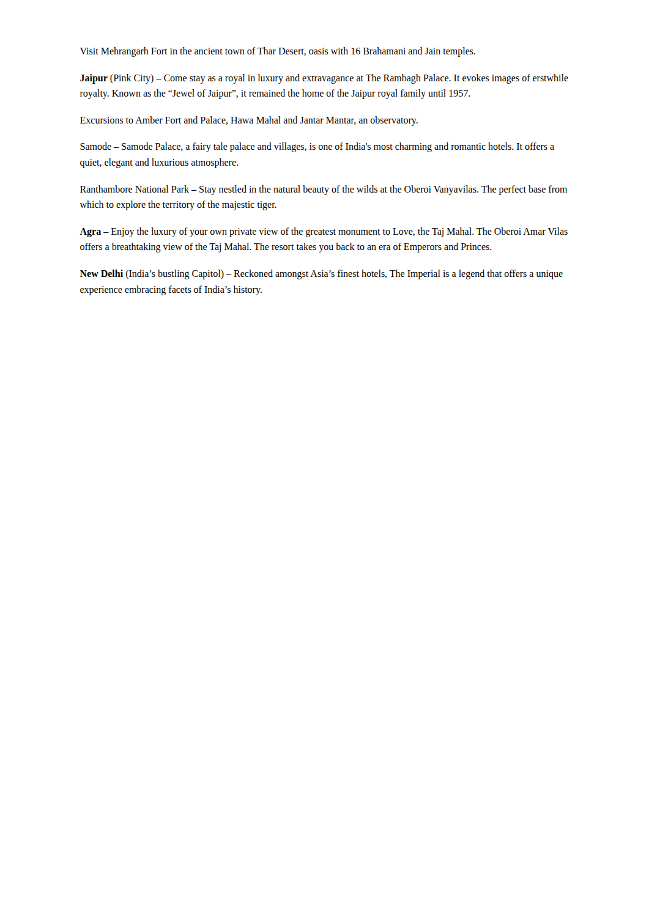Visit Mehrangarh Fort in the ancient town of Thar Desert, oasis with 16 Brahamani and Jain temples.
Jaipur (Pink City) – Come stay as a royal in luxury and extravagance at The Rambagh Palace. It evokes images of erstwhile royalty. Known as the “Jewel of Jaipur”, it remained the home of the Jaipur royal family until 1957.
Excursions to Amber Fort and Palace, Hawa Mahal and Jantar Mantar, an observatory.
Samode – Samode Palace, a fairy tale palace and villages, is one of India's most charming and romantic hotels. It offers a quiet, elegant and luxurious atmosphere.
Ranthambore National Park – Stay nestled in the natural beauty of the wilds at the Oberoi Vanyavilas. The perfect base from which to explore the territory of the majestic tiger.
Agra – Enjoy the luxury of your own private view of the greatest monument to Love, the Taj Mahal. The Oberoi Amar Vilas offers a breathtaking view of the Taj Mahal. The resort takes you back to an era of Emperors and Princes.
New Delhi (India’s bustling Capitol) – Reckoned amongst Asia’s finest hotels, The Imperial is a legend that offers a unique experience embracing facets of India’s history.